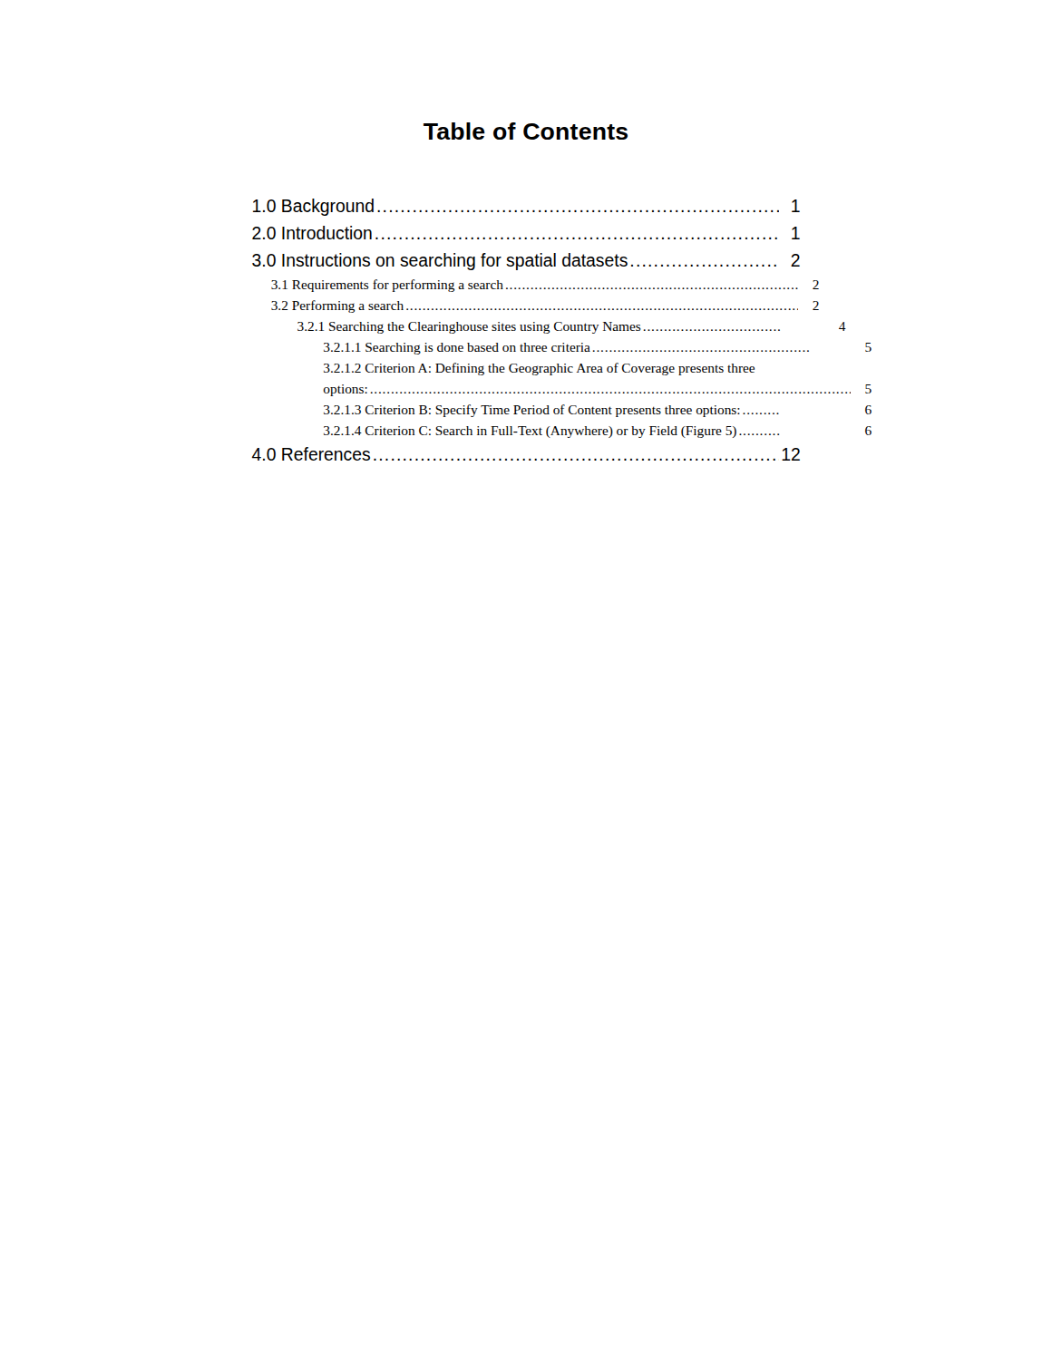Table of Contents
1.0 Background ............................................................................... 1
2.0 Introduction ................................................................................ 1
3.0 Instructions on searching for spatial datasets ............................. 2
3.1 Requirements for performing a search ....................................................................... 2
3.2 Performing a search ..................................................................................................... 2
3.2.1 Searching the Clearinghouse sites using Country Names ................................. 4
3.2.1.1 Searching is done based on three criteria .................................................... 5
3.2.1.2 Criterion A: Defining the Geographic Area of Coverage presents three options: .................................................................................................................... 5
3.2.1.3 Criterion B: Specify Time Period of Content presents three options: ......... 6
3.2.1.4 Criterion C: Search in Full-Text (Anywhere) or by Field (Figure 5) .......... 6
4.0 References ............................................................................ 12